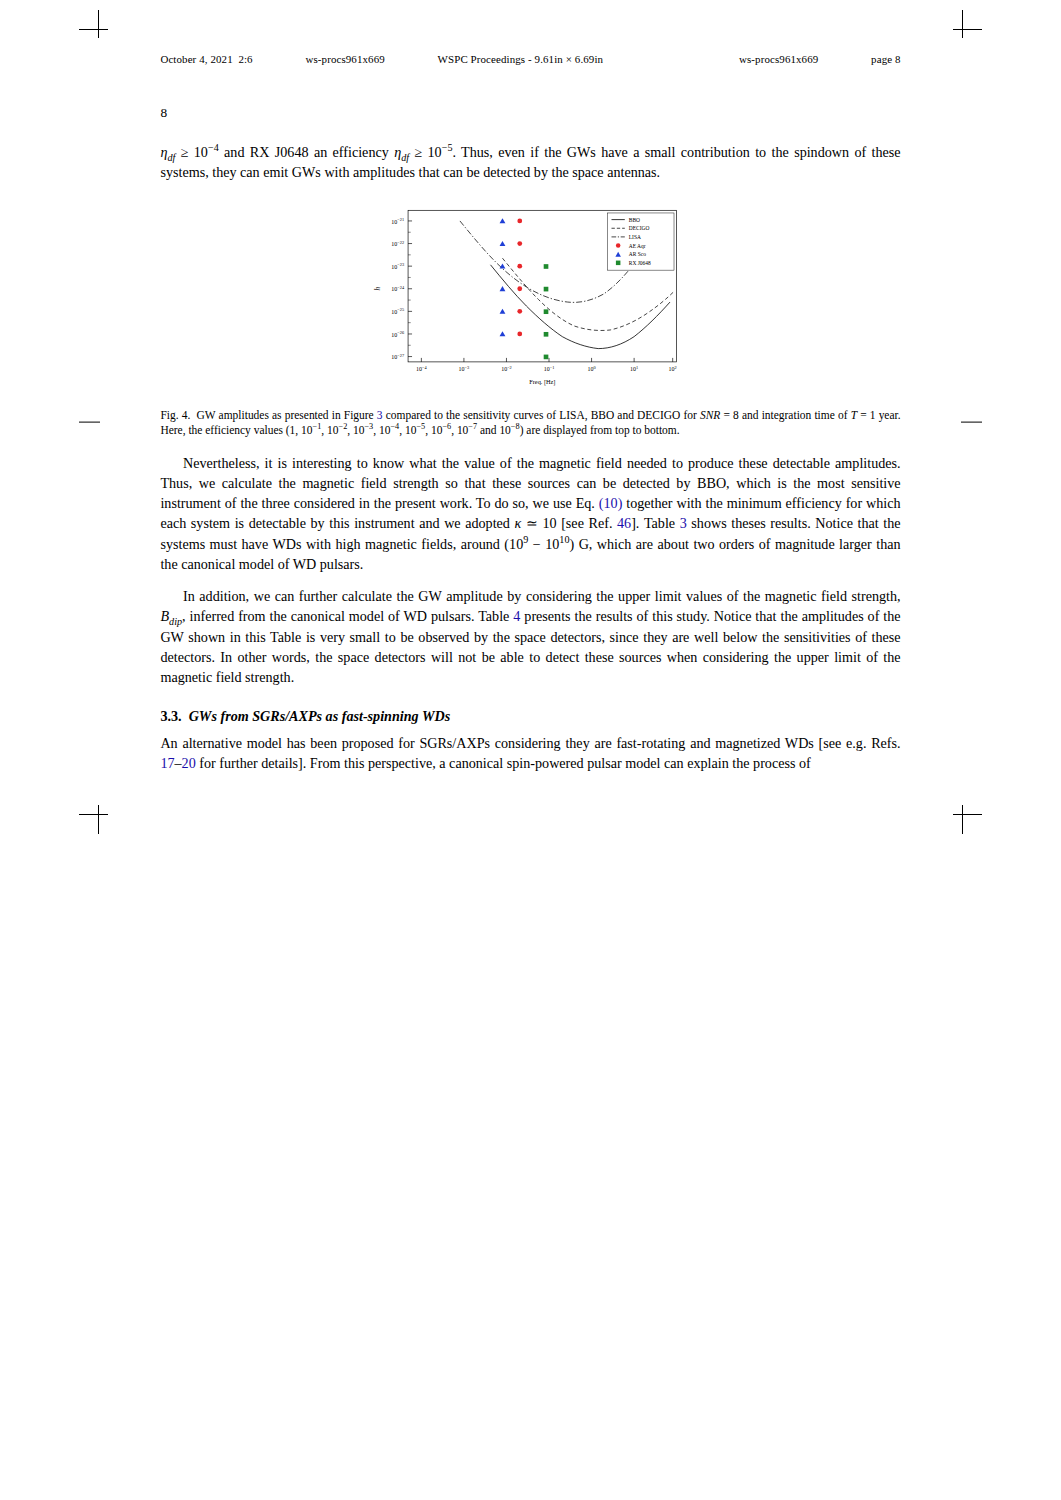October 4, 2021 2:6 ws-procs961x669 WSPC Proceedings - 9.61in × 6.69in ws-procs961x669 page 8
8
ηdf ≥ 10−4 and RX J0648 an efficiency ηdf ≥ 10−5. Thus, even if the GWs have a small contribution to the spindown of these systems, they can emit GWs with amplitudes that can be detected by the space antennas.
10−21 10−22 10−23 10−24 10−25 10−26 10−27 h 10−4 10−3 10−2 10−1 100 101 102 Freq. [Hz] BBO DECIGO LISA AE Aqr AR Sco RX J0648
Fig. 4. GW amplitudes as presented in Figure 3 compared to the sensitivity curves of LISA, BBO and DECIGO for SNR = 8 and integration time of T = 1 year. Here, the efficiency values (1, 10−1, 10−2, 10−3, 10−4, 10−5, 10−6, 10−7 and 10−8) are displayed from top to bottom.
Nevertheless, it is interesting to know what the value of the magnetic field needed to produce these detectable amplitudes. Thus, we calculate the magnetic field strength so that these sources can be detected by BBO, which is the most sensitive instrument of the three considered in the present work. To do so, we use Eq. (10) together with the minimum efficiency for which each system is detectable by this instrument and we adopted κ ≃ 10 [see Ref. 46]. Table 3 shows theses results. Notice that the systems must have WDs with high magnetic fields, around (109 − 1010) G, which are about two orders of magnitude larger than the canonical model of WD pulsars.
In addition, we can further calculate the GW amplitude by considering the upper limit values of the magnetic field strength, Bdip, inferred from the canonical model of WD pulsars. Table 4 presents the results of this study. Notice that the amplitudes of the GW shown in this Table is very small to be observed by the space detectors, since they are well below the sensitivities of these detectors. In other words, the space detectors will not be able to detect these sources when considering the upper limit of the magnetic field strength.
3.3. GWs from SGRs/AXPs as fast-spinning WDs
An alternative model has been proposed for SGRs/AXPs considering they are fast-rotating and magnetized WDs [see e.g. Refs. 17–20 for further details]. From this perspective, a canonical spin-powered pulsar model can explain the process of